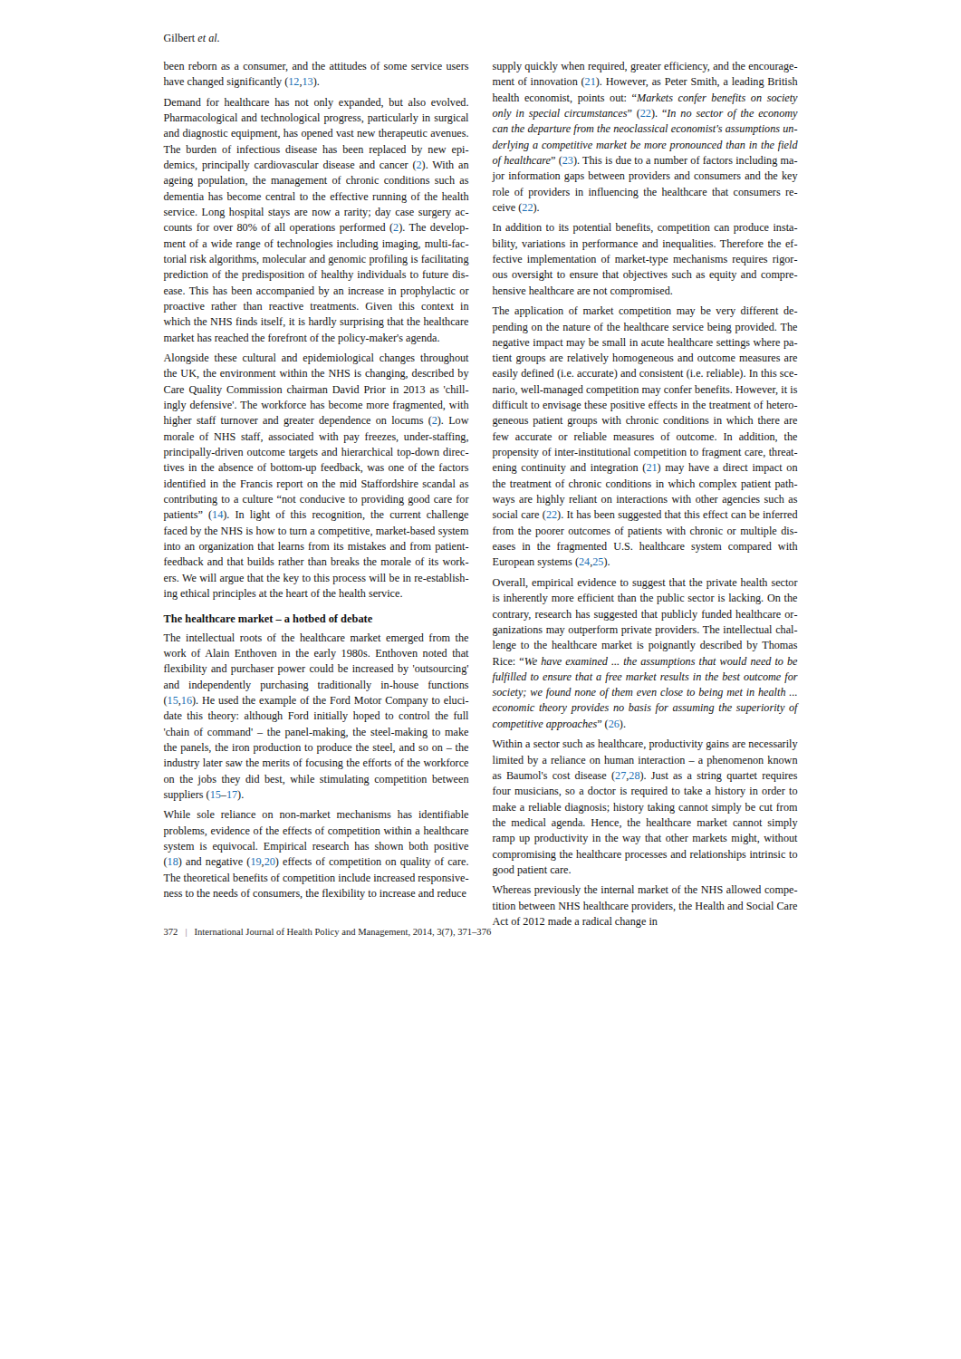Gilbert et al.
been reborn as a consumer, and the attitudes of some service users have changed significantly (12,13).
Demand for healthcare has not only expanded, but also evolved. Pharmacological and technological progress, particularly in surgical and diagnostic equipment, has opened vast new therapeutic avenues. The burden of infectious disease has been replaced by new epidemics, principally cardiovascular disease and cancer (2). With an ageing population, the management of chronic conditions such as dementia has become central to the effective running of the health service. Long hospital stays are now a rarity; day case surgery accounts for over 80% of all operations performed (2). The development of a wide range of technologies including imaging, multi-factorial risk algorithms, molecular and genomic profiling is facilitating prediction of the predisposition of healthy individuals to future disease. This has been accompanied by an increase in prophylactic or proactive rather than reactive treatments. Given this context in which the NHS finds itself, it is hardly surprising that the healthcare market has reached the forefront of the policy-maker's agenda.
Alongside these cultural and epidemiological changes throughout the UK, the environment within the NHS is changing, described by Care Quality Commission chairman David Prior in 2013 as 'chillingly defensive'. The workforce has become more fragmented, with higher staff turnover and greater dependence on locums (2). Low morale of NHS staff, associated with pay freezes, under-staffing, principally-driven outcome targets and hierarchical top-down directives in the absence of bottom-up feedback, was one of the factors identified in the Francis report on the mid Staffordshire scandal as contributing to a culture “not conducive to providing good care for patients” (14). In light of this recognition, the current challenge faced by the NHS is how to turn a competitive, market-based system into an organization that learns from its mistakes and from patient-feedback and that builds rather than breaks the morale of its workers. We will argue that the key to this process will be in re-establishing ethical principles at the heart of the health service.
The healthcare market – a hotbed of debate
The intellectual roots of the healthcare market emerged from the work of Alain Enthoven in the early 1980s. Enthoven noted that flexibility and purchaser power could be increased by 'outsourcing' and independently purchasing traditionally in-house functions (15,16). He used the example of the Ford Motor Company to elucidate this theory: although Ford initially hoped to control the full 'chain of command' – the panel-making, the steel-making to make the panels, the iron production to produce the steel, and so on – the industry later saw the merits of focusing the efforts of the workforce on the jobs they did best, while stimulating competition between suppliers (15–17).
While sole reliance on non-market mechanisms has identifiable problems, evidence of the effects of competition within a healthcare system is equivocal. Empirical research has shown both positive (18) and negative (19,20) effects of competition on quality of care. The theoretical benefits of competition include increased responsiveness to the needs of consumers, the flexibility to increase and reduce
supply quickly when required, greater efficiency, and the encouragement of innovation (21). However, as Peter Smith, a leading British health economist, points out: “Markets confer benefits on society only in special circumstances” (22). “In no sector of the economy can the departure from the neoclassical economist's assumptions underlying a competitive market be more pronounced than in the field of healthcare” (23). This is due to a number of factors including major information gaps between providers and consumers and the key role of providers in influencing the healthcare that consumers receive (22).
In addition to its potential benefits, competition can produce instability, variations in performance and inequalities. Therefore the effective implementation of market-type mechanisms requires rigorous oversight to ensure that objectives such as equity and comprehensive healthcare are not compromised.
The application of market competition may be very different depending on the nature of the healthcare service being provided. The negative impact may be small in acute healthcare settings where patient groups are relatively homogeneous and outcome measures are easily defined (i.e. accurate) and consistent (i.e. reliable). In this scenario, well-managed competition may confer benefits. However, it is difficult to envisage these positive effects in the treatment of heterogeneous patient groups with chronic conditions in which there are few accurate or reliable measures of outcome. In addition, the propensity of inter-institutional competition to fragment care, threatening continuity and integration (21) may have a direct impact on the treatment of chronic conditions in which complex patient pathways are highly reliant on interactions with other agencies such as social care (22). It has been suggested that this effect can be inferred from the poorer outcomes of patients with chronic or multiple diseases in the fragmented U.S. healthcare system compared with European systems (24,25).
Overall, empirical evidence to suggest that the private health sector is inherently more efficient than the public sector is lacking. On the contrary, research has suggested that publicly funded healthcare organizations may outperform private providers. The intellectual challenge to the healthcare market is poignantly described by Thomas Rice: “We have examined ... the assumptions that would need to be fulfilled to ensure that a free market results in the best outcome for society; we found none of them even close to being met in health ... economic theory provides no basis for assuming the superiority of competitive approaches” (26).
Within a sector such as healthcare, productivity gains are necessarily limited by a reliance on human interaction – a phenomenon known as Baumol's cost disease (27,28). Just as a string quartet requires four musicians, so a doctor is required to take a history in order to make a reliable diagnosis; history taking cannot simply be cut from the medical agenda. Hence, the healthcare market cannot simply ramp up productivity in the way that other markets might, without compromising the healthcare processes and relationships intrinsic to good patient care.
Whereas previously the internal market of the NHS allowed competition between NHS healthcare providers, the Health and Social Care Act of 2012 made a radical change in
372 | International Journal of Health Policy and Management, 2014, 3(7), 371–376